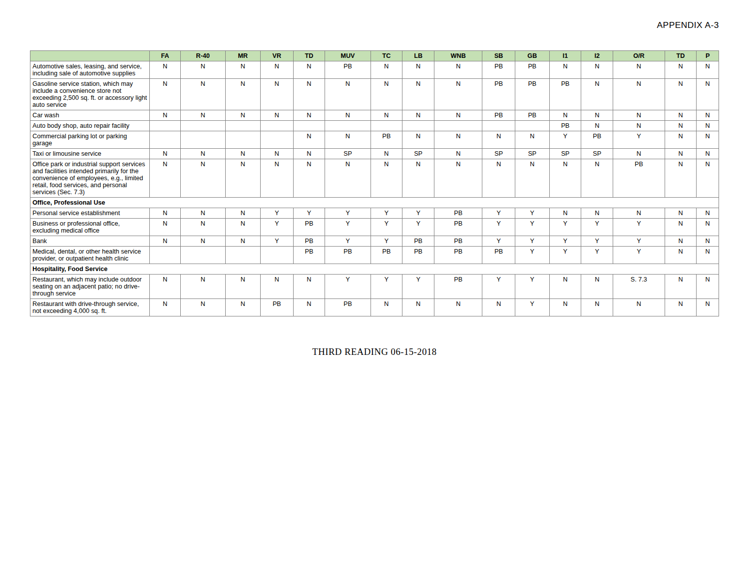APPENDIX A-3
| | FA | R-40 | MR | VR | TD | MUV | TC | LB | WNB | SB | GB | I1 | I2 | O/R | TD | P |
| --- | --- | --- | --- | --- | --- | --- | --- | --- | --- | --- | --- | --- | --- | --- | --- | --- |
| Automotive sales, leasing, and service, including sale of automotive supplies | N | N | N | N | N | PB | N | N | N | PB | PB | N | N | N | N | N |
| Gasoline service station, which may include a convenience store not exceeding 2,500 sq. ft. or accessory light auto service | N | N | N | N | N | N | N | N | N | PB | PB | PB | N | N | N | N |
| Car wash | N | N | N | N | N | N | N | N | N | PB | PB | N | N | N | N | N |
| Auto body shop, auto repair facility | | | | | | | | | | | | PB | N | N | N | N |
| Commercial parking lot or parking garage | | | | | N | N | PB | N | N | N | N | Y | PB | Y | N | N |
| Taxi or limousine service | N | N | N | N | N | SP | N | SP | N | SP | SP | SP | SP | N | N | N |
| Office park or industrial support services and facilities intended primarily for the convenience of employees, e.g., limited retail, food services, and personal services (Sec. 7.3) | N | N | N | N | N | N | N | N | N | N | N | N | N | PB | N | N |
| Office, Professional Use |
| Personal service establishment | N | N | N | Y | Y | Y | Y | Y | PB | Y | Y | N | N | N | N | N |
| Business or professional office, excluding medical office | N | N | N | Y | PB | Y | Y | Y | PB | Y | Y | Y | Y | Y | N | N |
| Bank | N | N | N | Y | PB | Y | Y | PB | PB | Y | Y | Y | Y | Y | N | N |
| Medical, dental, or other health service provider, or outpatient health clinic | | | | | PB | PB | PB | PB | PB | PB | Y | Y | Y | Y | N | N |
| Hospitality, Food Service |
| Restaurant, which may include outdoor seating on an adjacent patio; no drive-through service | N | N | N | N | N | Y | Y | Y | PB | Y | Y | N | N | S. 7.3 | N | N |
| Restaurant with drive-through service, not exceeding 4,000 sq. ft. | N | N | N | PB | N | PB | N | N | N | N | Y | N | N | N | N | N |
THIRD READING 06-15-2018